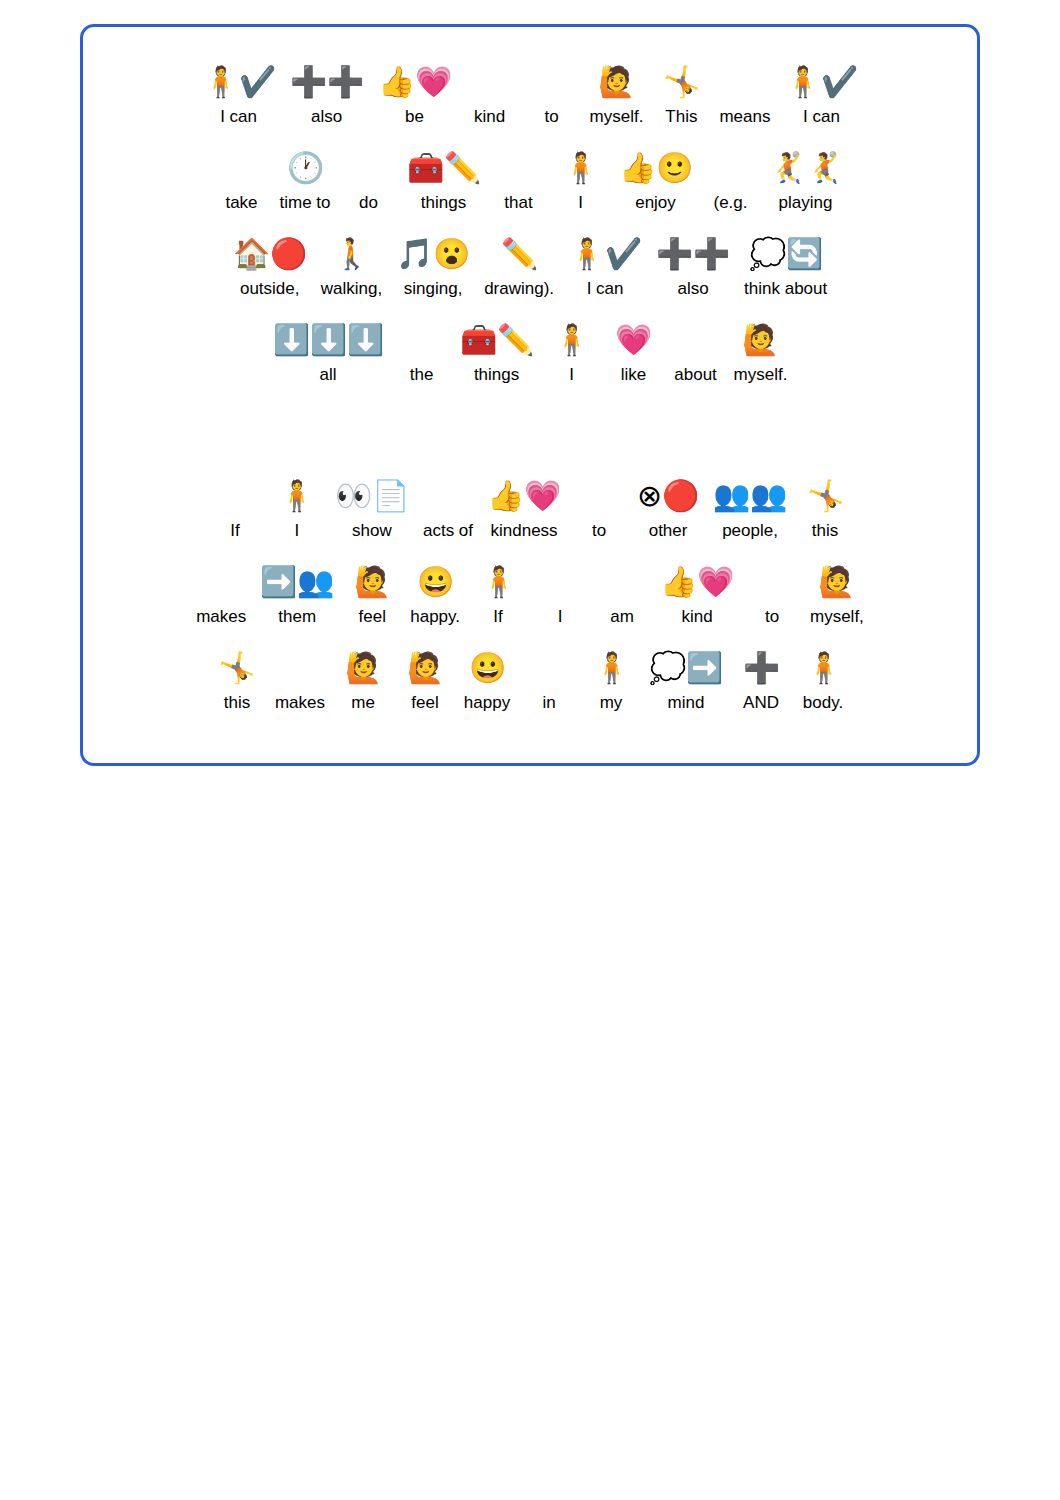Being kind to myself and others
I can also be kind to myself. This means I can take time to do things that I enjoy (e.g. playing outside, walking, singing, drawing). I can also think about all the things I like about myself.
If I show acts of kindness to other people, this makes them feel happy. If I am kind to myself, this makes me feel happy in my mind AND body.
🧍✔️I can
➕➕also
👍💗be
kind
to
🙋myself.
🤸This
means
🧍✔️I can
take
🕐time to
do
🧰✏️things
that
🧍I
👍🙂enjoy
(e.g.
🤾🤾playing
🏠🔴outside,
🚶walking,
🎵😮singing,
✏️drawing).
🧍✔️I can
➕➕also
💭🔄think about
⬇️⬇️⬇️all
the
🧰✏️things
🧍I
💗like
about
🙋myself.
If
🧍I
👀📄show
acts of
👍💗kindness
to
⊗🔴other
👥👥people,
🤸this
makes
➡️👥them
🙋feel
😀happy.
🧍If
I
am
👍💗kind
to
🙋myself,
🤸this
makes
🙋me
🙋feel
😀happy
in
🧍my
💭➡️mind
➕AND
🧍body.